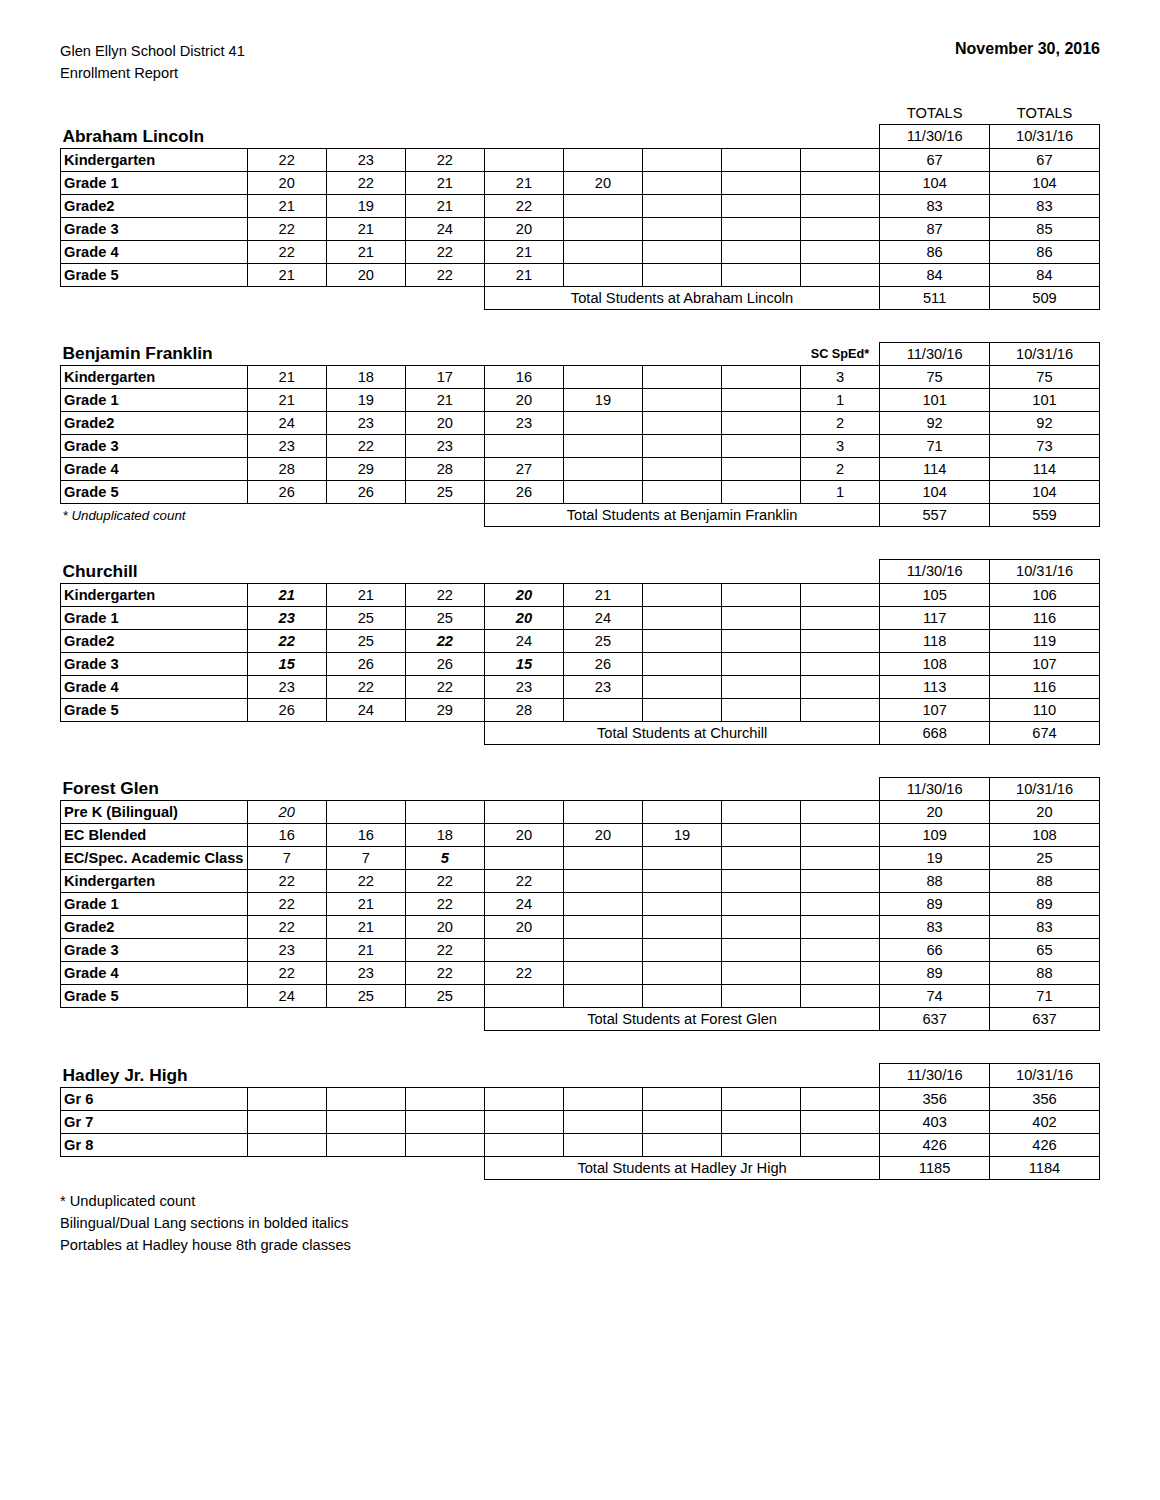Glen Ellyn School District 41
Enrollment Report
November 30, 2016
| | | | | | | | | | TOTALS | TOTALS |
| Abraham Lincoln | | | | | | | | | 11/30/16 | 10/31/16 |
| Kindergarten | 22 | 23 | 22 | | | | | | 67 | 67 |
| Grade 1 | 20 | 22 | 21 | 21 | 20 | | | | 104 | 104 |
| Grade2 | 21 | 19 | 21 | 22 | | | | | 83 | 83 |
| Grade 3 | 22 | 21 | 24 | 20 | | | | | 87 | 85 |
| Grade 4 | 22 | 21 | 22 | 21 | | | | | 86 | 86 |
| Grade 5 | 21 | 20 | 22 | 21 | | | | | 84 | 84 |
| | | | | Total Students at Abraham Lincoln | 511 | 509 |
| Benjamin Franklin | | | | | | | | SC SpEd* | 11/30/16 | 10/31/16 |
| Kindergarten | 21 | 18 | 17 | 16 | | | | 3 | 75 | 75 |
| Grade 1 | 21 | 19 | 21 | 20 | 19 | | | 1 | 101 | 101 |
| Grade2 | 24 | 23 | 20 | 23 | | | | 2 | 92 | 92 |
| Grade 3 | 23 | 22 | 23 | | | | | 3 | 71 | 73 |
| Grade 4 | 28 | 29 | 28 | 27 | | | | 2 | 114 | 114 |
| Grade 5 | 26 | 26 | 25 | 26 | | | | 1 | 104 | 104 |
| * Unduplicated count | | | | Total Students at Benjamin Franklin | 557 | 559 |
| Churchill | | | | | | | | | 11/30/16 | 10/31/16 |
| Kindergarten | 21 | 21 | 22 | 20 | 21 | | | | 105 | 106 |
| Grade 1 | 23 | 25 | 25 | 20 | 24 | | | | 117 | 116 |
| Grade2 | 22 | 25 | 22 | 24 | 25 | | | | 118 | 119 |
| Grade 3 | 15 | 26 | 26 | 15 | 26 | | | | 108 | 107 |
| Grade 4 | 23 | 22 | 22 | 23 | 23 | | | | 113 | 116 |
| Grade 5 | 26 | 24 | 29 | 28 | | | | | 107 | 110 |
| | | | | Total Students at Churchill | 668 | 674 |
| Forest Glen | | | | | | | | | 11/30/16 | 10/31/16 |
| Pre K (Bilingual) | 20 | | | | | | | | 20 | 20 |
| EC Blended | 16 | 16 | 18 | 20 | 20 | 19 | | | 109 | 108 |
| EC/Spec. Academic Class | 7 | 7 | 5 | | | | | | 19 | 25 |
| Kindergarten | 22 | 22 | 22 | 22 | | | | | 88 | 88 |
| Grade 1 | 22 | 21 | 22 | 24 | | | | | 89 | 89 |
| Grade2 | 22 | 21 | 20 | 20 | | | | | 83 | 83 |
| Grade 3 | 23 | 21 | 22 | | | | | | 66 | 65 |
| Grade 4 | 22 | 23 | 22 | 22 | | | | | 89 | 88 |
| Grade 5 | 24 | 25 | 25 | | | | | | 74 | 71 |
| | | | | Total Students at Forest Glen | 637 | 637 |
| Hadley Jr. High | | | | | | | | | 11/30/16 | 10/31/16 |
| Gr 6 | | | | | | | | | 356 | 356 |
| Gr 7 | | | | | | | | | 403 | 402 |
| Gr 8 | | | | | | | | | 426 | 426 |
| | | | | Total Students at Hadley Jr High | 1185 | 1184 |
* Unduplicated count
Bilingual/Dual Lang sections in bolded italics
Portables at Hadley house 8th grade classes